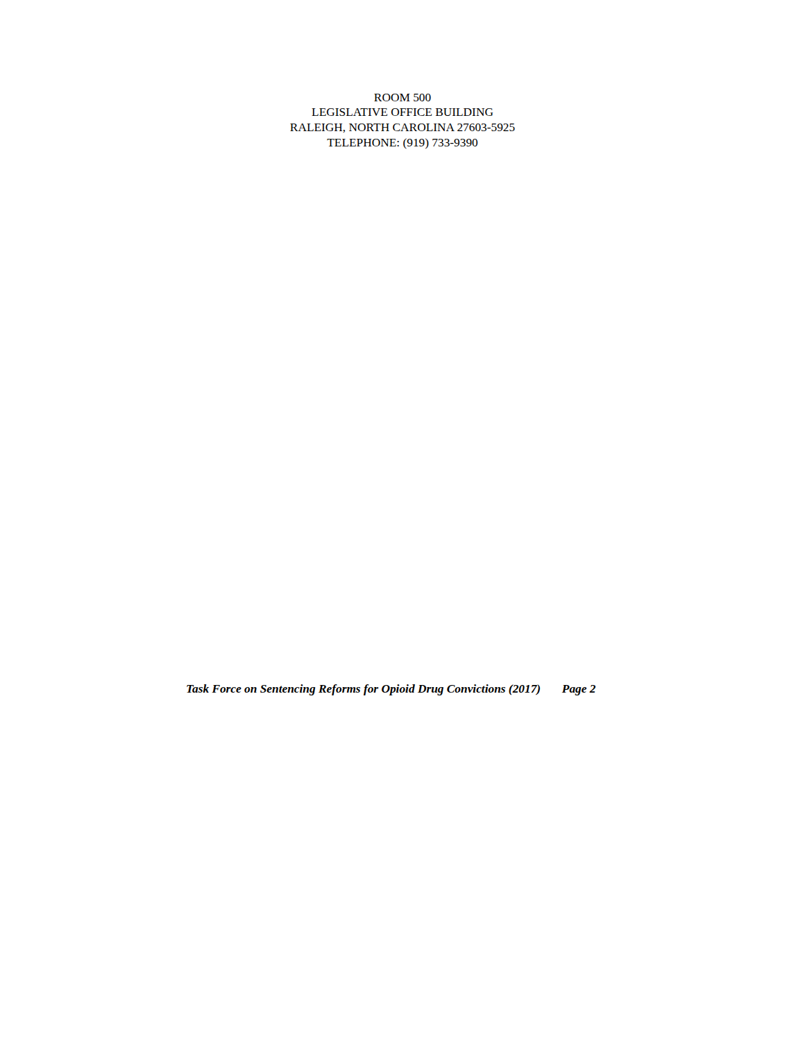ROOM 500
LEGISLATIVE OFFICE BUILDING
RALEIGH, NORTH CAROLINA 27603-5925
TELEPHONE: (919) 733-9390
Task Force on Sentencing Reforms for Opioid Drug Convictions (2017) Page 2